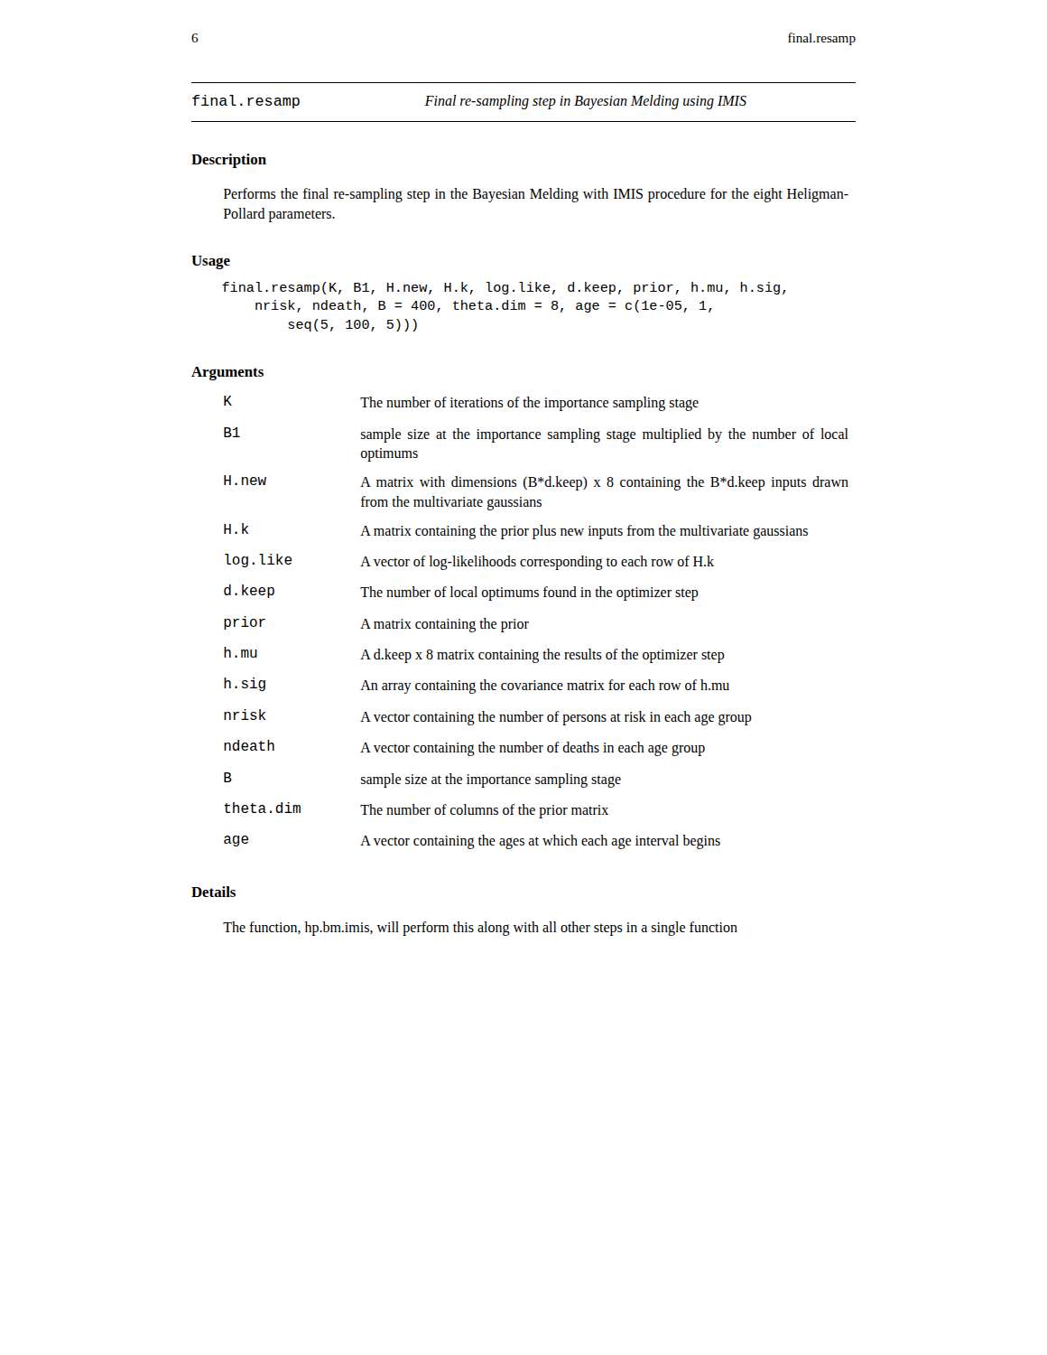6 final.resamp
final.resamp Final re-sampling step in Bayesian Melding using IMIS
Description
Performs the final re-sampling step in the Bayesian Melding with IMIS procedure for the eight Heligman-Pollard parameters.
Usage
final.resamp(K, B1, H.new, H.k, log.like, d.keep, prior, h.mu, h.sig,
    nrisk, ndeath, B = 400, theta.dim = 8, age = c(1e-05, 1,
        seq(5, 100, 5)))
Arguments
K
The number of iterations of the importance sampling stage
B1
sample size at the importance sampling stage multiplied by the number of local optimums
H.new
A matrix with dimensions (B*d.keep) x 8 containing the B*d.keep inputs drawn from the multivariate gaussians
H.k
A matrix containing the prior plus new inputs from the multivariate gaussians
log.like
A vector of log-likelihoods corresponding to each row of H.k
d.keep
The number of local optimums found in the optimizer step
prior
A matrix containing the prior
h.mu
A d.keep x 8 matrix containing the results of the optimizer step
h.sig
An array containing the covariance matrix for each row of h.mu
nrisk
A vector containing the number of persons at risk in each age group
ndeath
A vector containing the number of deaths in each age group
B
sample size at the importance sampling stage
theta.dim
The number of columns of the prior matrix
age
A vector containing the ages at which each age interval begins
Details
The function, hp.bm.imis, will perform this along with all other steps in a single function